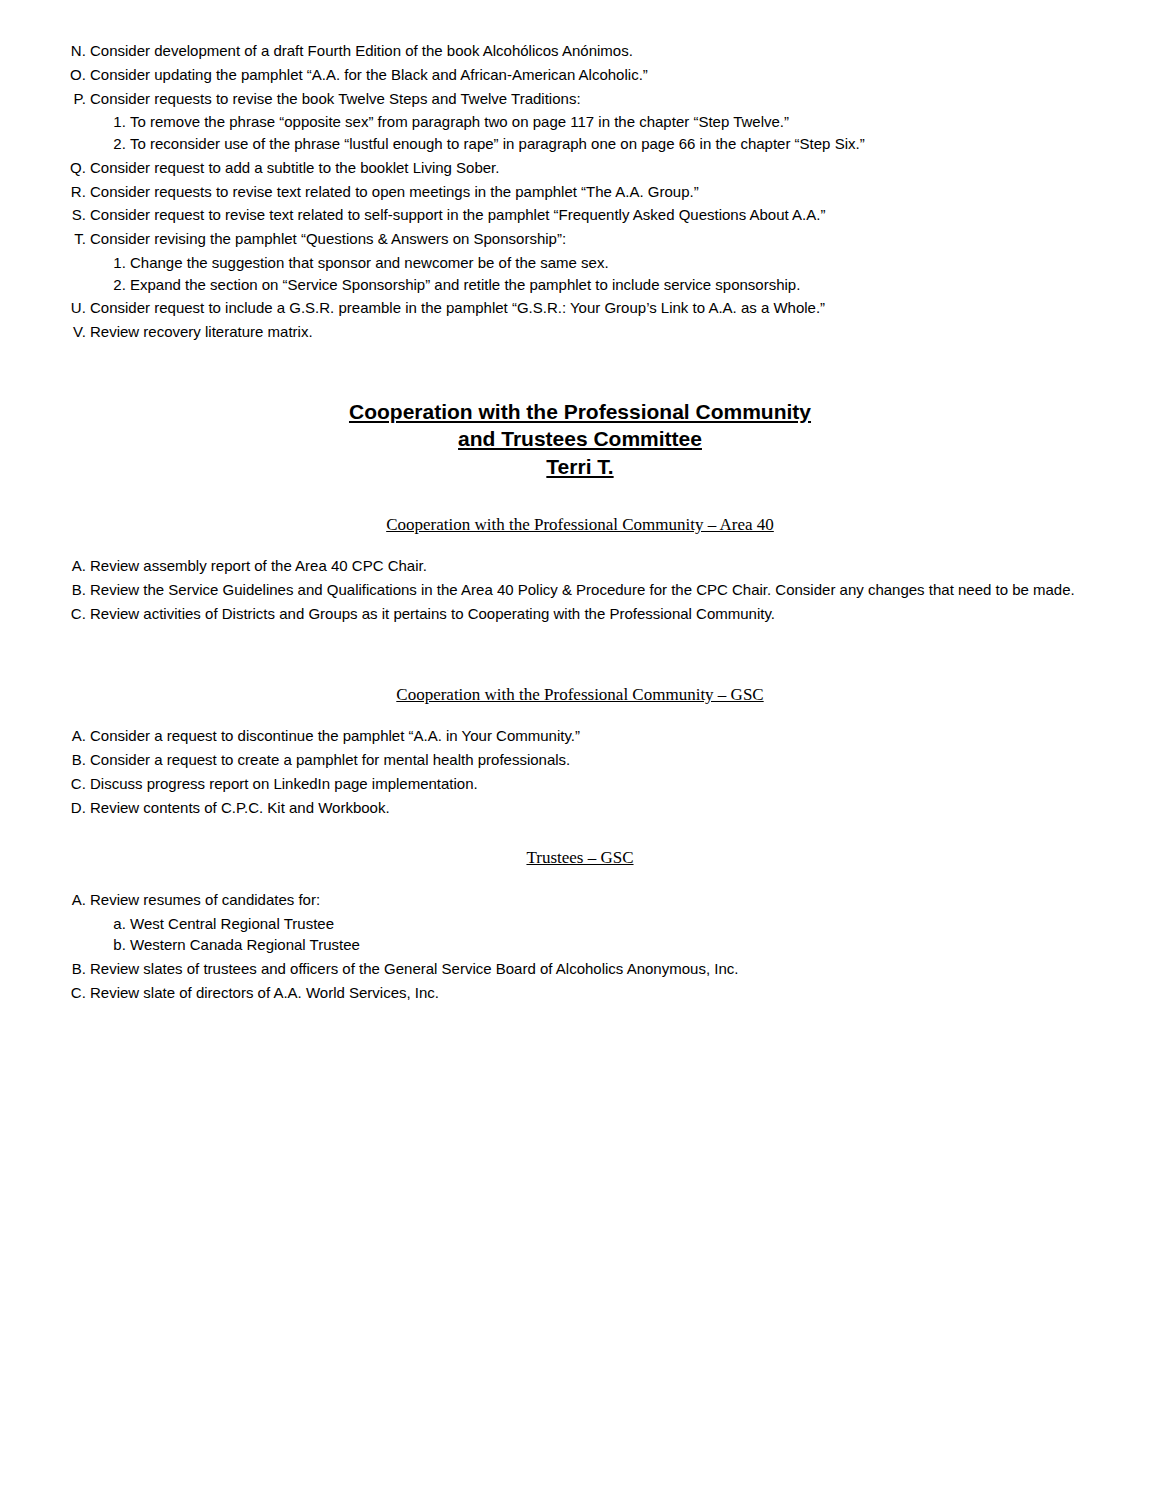Consider development of a draft Fourth Edition of the book Alcohólicos Anónimos.
Consider updating the pamphlet “A.A. for the Black and African-American Alcoholic.”
Consider requests to revise the book Twelve Steps and Twelve Traditions:
To remove the phrase “opposite sex” from paragraph two on page 117 in the chapter “Step Twelve.”
To reconsider use of the phrase “lustful enough to rape” in paragraph one on page 66 in the chapter “Step Six.”
Consider request to add a subtitle to the booklet Living Sober.
Consider requests to revise text related to open meetings in the pamphlet “The A.A. Group.”
Consider request to revise text related to self-support in the pamphlet “Frequently Asked Questions About A.A.”
Consider revising the pamphlet “Questions & Answers on Sponsorship”:
Change the suggestion that sponsor and newcomer be of the same sex.
Expand the section on “Service Sponsorship” and retitle the pamphlet to include service sponsorship.
Consider request to include a G.S.R. preamble in the pamphlet “G.S.R.: Your Group’s Link to A.A. as a Whole.”
Review recovery literature matrix.
Cooperation with the Professional Community
and Trustees Committee
Terri T.
Cooperation with the Professional Community – Area 40
Review assembly report of the Area 40 CPC Chair.
Review the Service Guidelines and Qualifications in the Area 40 Policy & Procedure for the CPC Chair. Consider any changes that need to be made.
Review activities of Districts and Groups as it pertains to Cooperating with the Professional Community.
Cooperation with the Professional Community – GSC
Consider a request to discontinue the pamphlet “A.A. in Your Community.”
Consider a request to create a pamphlet for mental health professionals.
Discuss progress report on LinkedIn page implementation.
Review contents of C.P.C. Kit and Workbook.
Trustees – GSC
Review resumes of candidates for:
West Central Regional Trustee
Western Canada Regional Trustee
Review slates of trustees and officers of the General Service Board of Alcoholics Anonymous, Inc.
Review slate of directors of A.A. World Services, Inc.